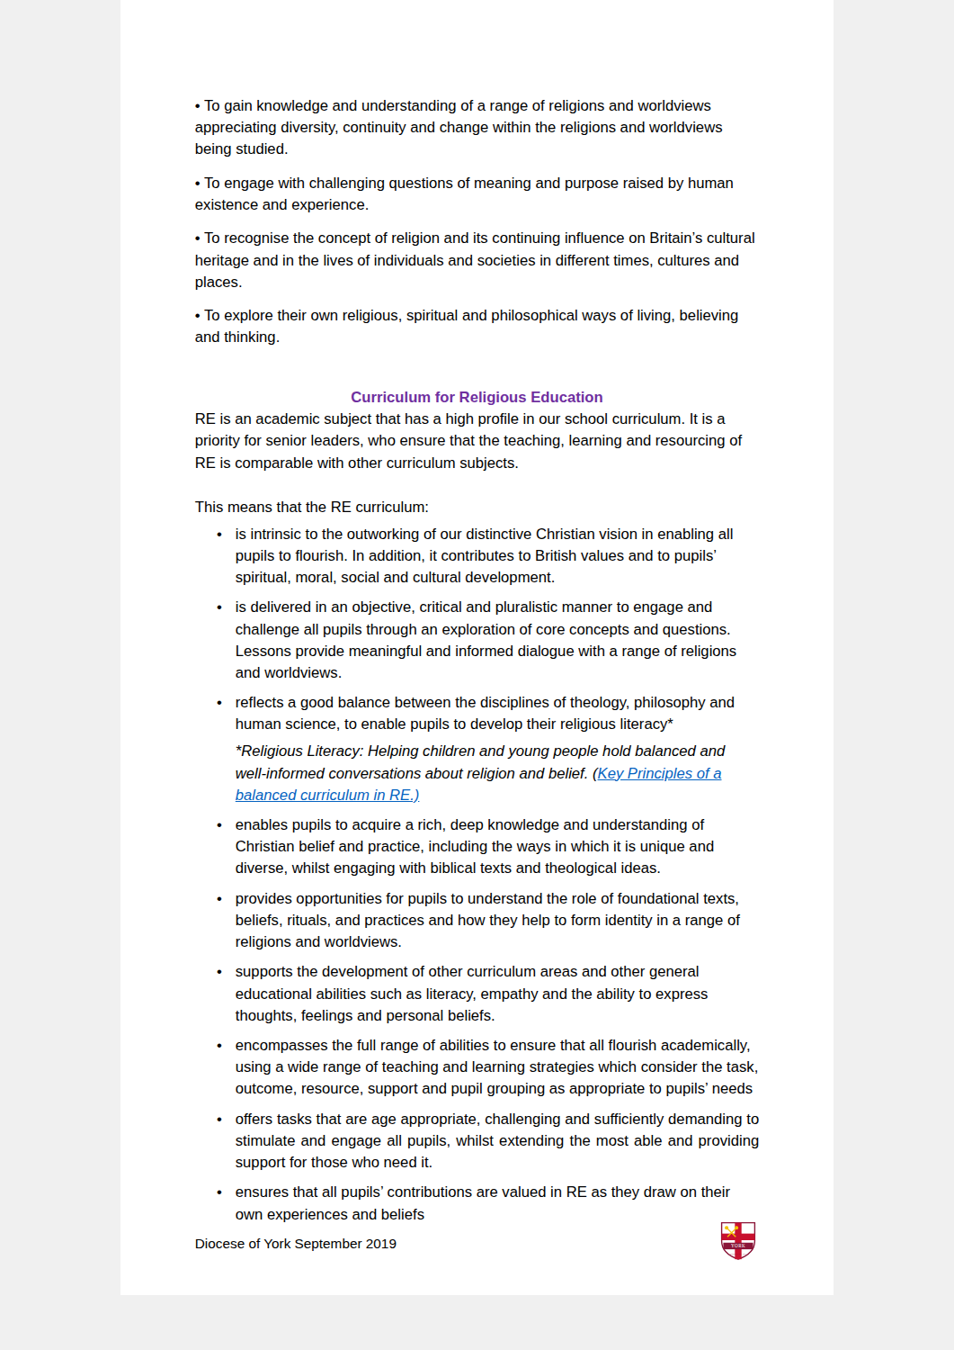• To gain knowledge and understanding of a range of religions and worldviews appreciating diversity, continuity and change within the religions and worldviews being studied.
• To engage with challenging questions of meaning and purpose raised by human existence and experience.
• To recognise the concept of religion and its continuing influence on Britain’s cultural heritage and in the lives of individuals and societies in different times, cultures and places.
• To explore their own religious, spiritual and philosophical ways of living, believing and thinking.
Curriculum for Religious Education
RE is an academic subject that has a high profile in our school curriculum. It is a priority for senior leaders, who ensure that the teaching, learning and resourcing of RE is comparable with other curriculum subjects.
This means that the RE curriculum:
is intrinsic to the outworking of our distinctive Christian vision in enabling all pupils to flourish. In addition, it contributes to British values and to pupils’ spiritual, moral, social and cultural development.
is delivered in an objective, critical and pluralistic manner to engage and challenge all pupils through an exploration of core concepts and questions. Lessons provide meaningful and informed dialogue with a range of religions and worldviews.
reflects a good balance between the disciplines of theology, philosophy and human science, to enable pupils to develop their religious literacy* *Religious Literacy: Helping children and young people hold balanced and well-informed conversations about religion and belief. (Key Principles of a balanced curriculum in RE.)
enables pupils to acquire a rich, deep knowledge and understanding of Christian belief and practice, including the ways in which it is unique and diverse, whilst engaging with biblical texts and theological ideas.
provides opportunities for pupils to understand the role of foundational texts, beliefs, rituals, and practices and how they help to form identity in a range of religions and worldviews.
supports the development of other curriculum areas and other general educational abilities such as literacy, empathy and the ability to express thoughts, feelings and personal beliefs.
encompasses the full range of abilities to ensure that all flourish academically, using a wide range of teaching and learning strategies which consider the task, outcome, resource, support and pupil grouping as appropriate to pupils’ needs
offers tasks that are age appropriate, challenging and sufficiently demanding to stimulate and engage all pupils, whilst extending the most able and providing support for those who need it.
ensures that all pupils’ contributions are valued in RE as they draw on their own experiences and beliefs
Diocese of York September 2019
YORK DIOCESE OF